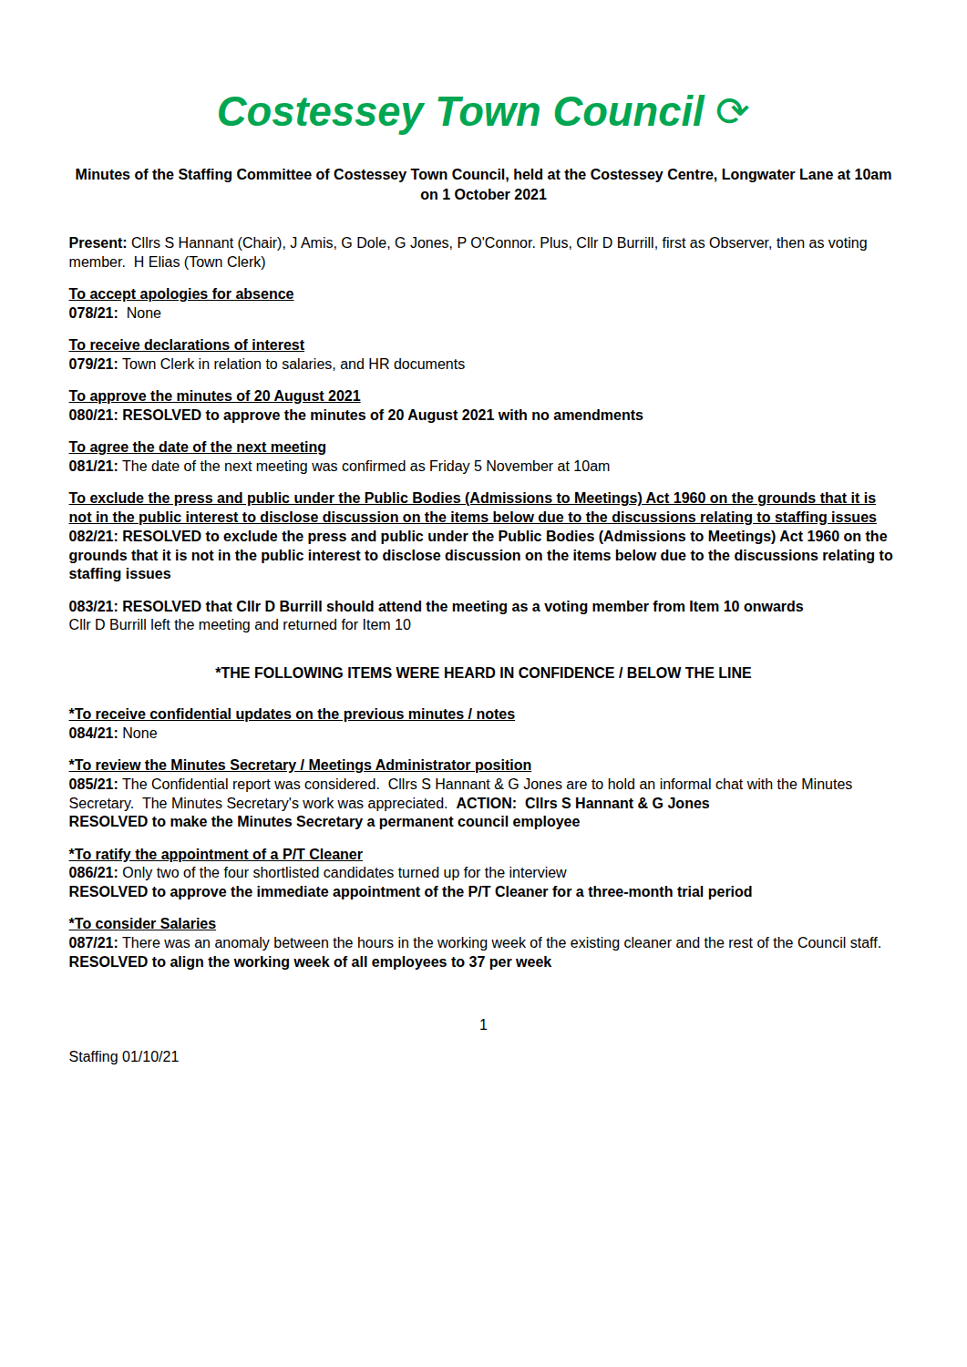Costessey Town Council ⟳
Minutes of the Staffing Committee of Costessey Town Council, held at the Costessey Centre, Longwater Lane at 10am on 1 October 2021
Present: Cllrs S Hannant (Chair), J Amis, G Dole, G Jones, P O'Connor. Plus, Cllr D Burrill, first as Observer, then as voting member. H Elias (Town Clerk)
To accept apologies for absence
078/21: None
To receive declarations of interest
079/21: Town Clerk in relation to salaries, and HR documents
To approve the minutes of 20 August 2021
080/21: RESOLVED to approve the minutes of 20 August 2021 with no amendments
To agree the date of the next meeting
081/21: The date of the next meeting was confirmed as Friday 5 November at 10am
To exclude the press and public under the Public Bodies (Admissions to Meetings) Act 1960 on the grounds that it is not in the public interest to disclose discussion on the items below due to the discussions relating to staffing issues
082/21: RESOLVED to exclude the press and public under the Public Bodies (Admissions to Meetings) Act 1960 on the grounds that it is not in the public interest to disclose discussion on the items below due to the discussions relating to staffing issues
083/21: RESOLVED that Cllr D Burrill should attend the meeting as a voting member from Item 10 onwards
Cllr D Burrill left the meeting and returned for Item 10
*THE FOLLOWING ITEMS WERE HEARD IN CONFIDENCE / BELOW THE LINE
*To receive confidential updates on the previous minutes / notes
084/21: None
*To review the Minutes Secretary / Meetings Administrator position
085/21: The Confidential report was considered. Cllrs S Hannant & G Jones are to hold an informal chat with the Minutes Secretary. The Minutes Secretary's work was appreciated. ACTION: Cllrs S Hannant & G Jones
RESOLVED to make the Minutes Secretary a permanent council employee
*To ratify the appointment of a P/T Cleaner
086/21: Only two of the four shortlisted candidates turned up for the interview
RESOLVED to approve the immediate appointment of the P/T Cleaner for a three-month trial period
*To consider Salaries
087/21: There was an anomaly between the hours in the working week of the existing cleaner and the rest of the Council staff.
RESOLVED to align the working week of all employees to 37 per week
1
Staffing 01/10/21